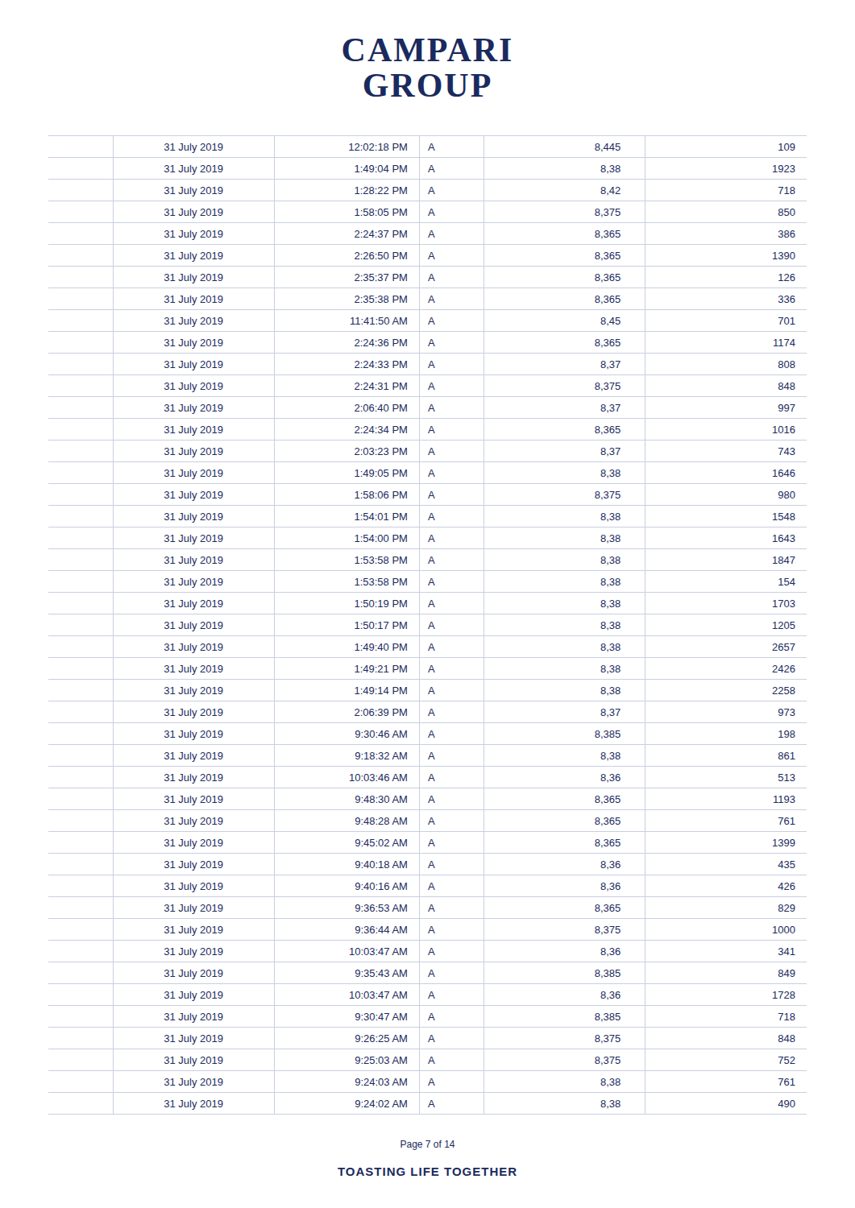CAMPARI
GROUP
| | 31 July 2019 | 12:02:18 PM | A | 8,445 | 109 |
| | 31 July 2019 | 1:49:04 PM | A | 8,38 | 1923 |
| | 31 July 2019 | 1:28:22 PM | A | 8,42 | 718 |
| | 31 July 2019 | 1:58:05 PM | A | 8,375 | 850 |
| | 31 July 2019 | 2:24:37 PM | A | 8,365 | 386 |
| | 31 July 2019 | 2:26:50 PM | A | 8,365 | 1390 |
| | 31 July 2019 | 2:35:37 PM | A | 8,365 | 126 |
| | 31 July 2019 | 2:35:38 PM | A | 8,365 | 336 |
| | 31 July 2019 | 11:41:50 AM | A | 8,45 | 701 |
| | 31 July 2019 | 2:24:36 PM | A | 8,365 | 1174 |
| | 31 July 2019 | 2:24:33 PM | A | 8,37 | 808 |
| | 31 July 2019 | 2:24:31 PM | A | 8,375 | 848 |
| | 31 July 2019 | 2:06:40 PM | A | 8,37 | 997 |
| | 31 July 2019 | 2:24:34 PM | A | 8,365 | 1016 |
| | 31 July 2019 | 2:03:23 PM | A | 8,37 | 743 |
| | 31 July 2019 | 1:49:05 PM | A | 8,38 | 1646 |
| | 31 July 2019 | 1:58:06 PM | A | 8,375 | 980 |
| | 31 July 2019 | 1:54:01 PM | A | 8,38 | 1548 |
| | 31 July 2019 | 1:54:00 PM | A | 8,38 | 1643 |
| | 31 July 2019 | 1:53:58 PM | A | 8,38 | 1847 |
| | 31 July 2019 | 1:53:58 PM | A | 8,38 | 154 |
| | 31 July 2019 | 1:50:19 PM | A | 8,38 | 1703 |
| | 31 July 2019 | 1:50:17 PM | A | 8,38 | 1205 |
| | 31 July 2019 | 1:49:40 PM | A | 8,38 | 2657 |
| | 31 July 2019 | 1:49:21 PM | A | 8,38 | 2426 |
| | 31 July 2019 | 1:49:14 PM | A | 8,38 | 2258 |
| | 31 July 2019 | 2:06:39 PM | A | 8,37 | 973 |
| | 31 July 2019 | 9:30:46 AM | A | 8,385 | 198 |
| | 31 July 2019 | 9:18:32 AM | A | 8,38 | 861 |
| | 31 July 2019 | 10:03:46 AM | A | 8,36 | 513 |
| | 31 July 2019 | 9:48:30 AM | A | 8,365 | 1193 |
| | 31 July 2019 | 9:48:28 AM | A | 8,365 | 761 |
| | 31 July 2019 | 9:45:02 AM | A | 8,365 | 1399 |
| | 31 July 2019 | 9:40:18 AM | A | 8,36 | 435 |
| | 31 July 2019 | 9:40:16 AM | A | 8,36 | 426 |
| | 31 July 2019 | 9:36:53 AM | A | 8,365 | 829 |
| | 31 July 2019 | 9:36:44 AM | A | 8,375 | 1000 |
| | 31 July 2019 | 10:03:47 AM | A | 8,36 | 341 |
| | 31 July 2019 | 9:35:43 AM | A | 8,385 | 849 |
| | 31 July 2019 | 10:03:47 AM | A | 8,36 | 1728 |
| | 31 July 2019 | 9:30:47 AM | A | 8,385 | 718 |
| | 31 July 2019 | 9:26:25 AM | A | 8,375 | 848 |
| | 31 July 2019 | 9:25:03 AM | A | 8,375 | 752 |
| | 31 July 2019 | 9:24:03 AM | A | 8,38 | 761 |
| | 31 July 2019 | 9:24:02 AM | A | 8,38 | 490 |
Page 7 of 14
TOASTING LIFE TOGETHER